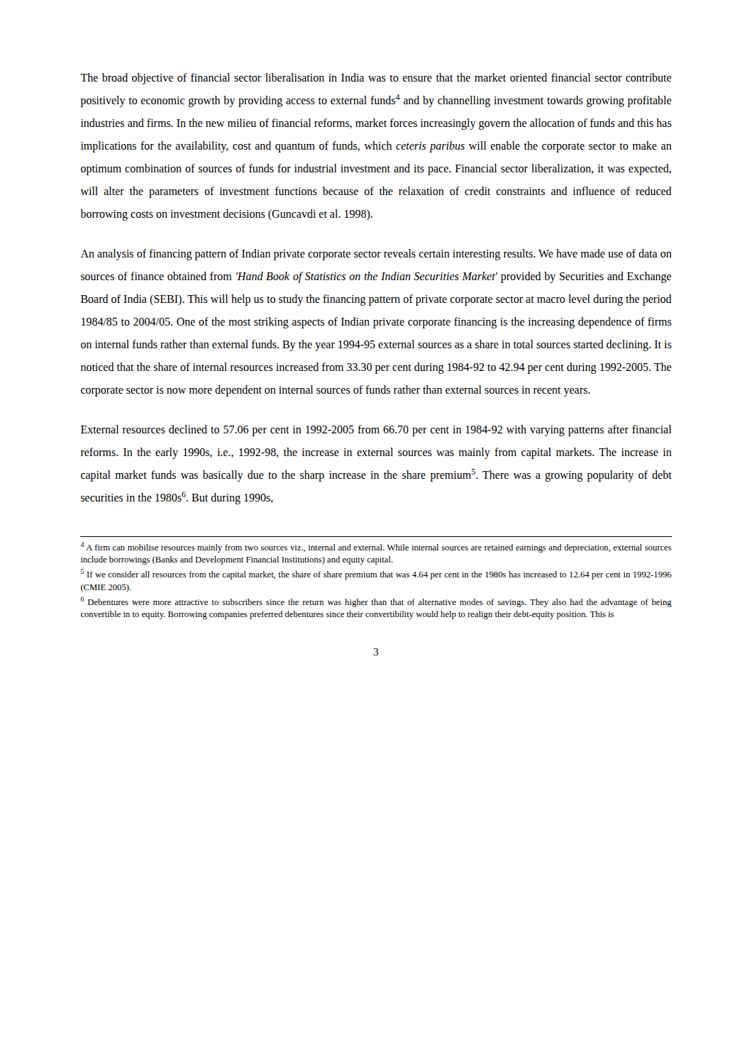The broad objective of financial sector liberalisation in India was to ensure that the market oriented financial sector contribute positively to economic growth by providing access to external funds4 and by channelling investment towards growing profitable industries and firms. In the new milieu of financial reforms, market forces increasingly govern the allocation of funds and this has implications for the availability, cost and quantum of funds, which ceteris paribus will enable the corporate sector to make an optimum combination of sources of funds for industrial investment and its pace. Financial sector liberalization, it was expected, will alter the parameters of investment functions because of the relaxation of credit constraints and influence of reduced borrowing costs on investment decisions (Guncavdi et al. 1998).
An analysis of financing pattern of Indian private corporate sector reveals certain interesting results. We have made use of data on sources of finance obtained from 'Hand Book of Statistics on the Indian Securities Market' provided by Securities and Exchange Board of India (SEBI). This will help us to study the financing pattern of private corporate sector at macro level during the period 1984/85 to 2004/05. One of the most striking aspects of Indian private corporate financing is the increasing dependence of firms on internal funds rather than external funds. By the year 1994-95 external sources as a share in total sources started declining. It is noticed that the share of internal resources increased from 33.30 per cent during 1984-92 to 42.94 per cent during 1992-2005. The corporate sector is now more dependent on internal sources of funds rather than external sources in recent years.
External resources declined to 57.06 per cent in 1992-2005 from 66.70 per cent in 1984-92 with varying patterns after financial reforms. In the early 1990s, i.e., 1992-98, the increase in external sources was mainly from capital markets. The increase in capital market funds was basically due to the sharp increase in the share premium5. There was a growing popularity of debt securities in the 1980s6. But during 1990s,
4 A firm can mobilise resources mainly from two sources viz., internal and external. While internal sources are retained earnings and depreciation, external sources include borrowings (Banks and Development Financial Institutions) and equity capital.
5 If we consider all resources from the capital market, the share of share premium that was 4.64 per cent in the 1980s has increased to 12.64 per cent in 1992-1996 (CMIE 2005).
6 Debentures were more attractive to subscribers since the return was higher than that of alternative modes of savings. They also had the advantage of being convertible in to equity. Borrowing companies preferred debentures since their convertibility would help to realign their debt-equity position. This is
3